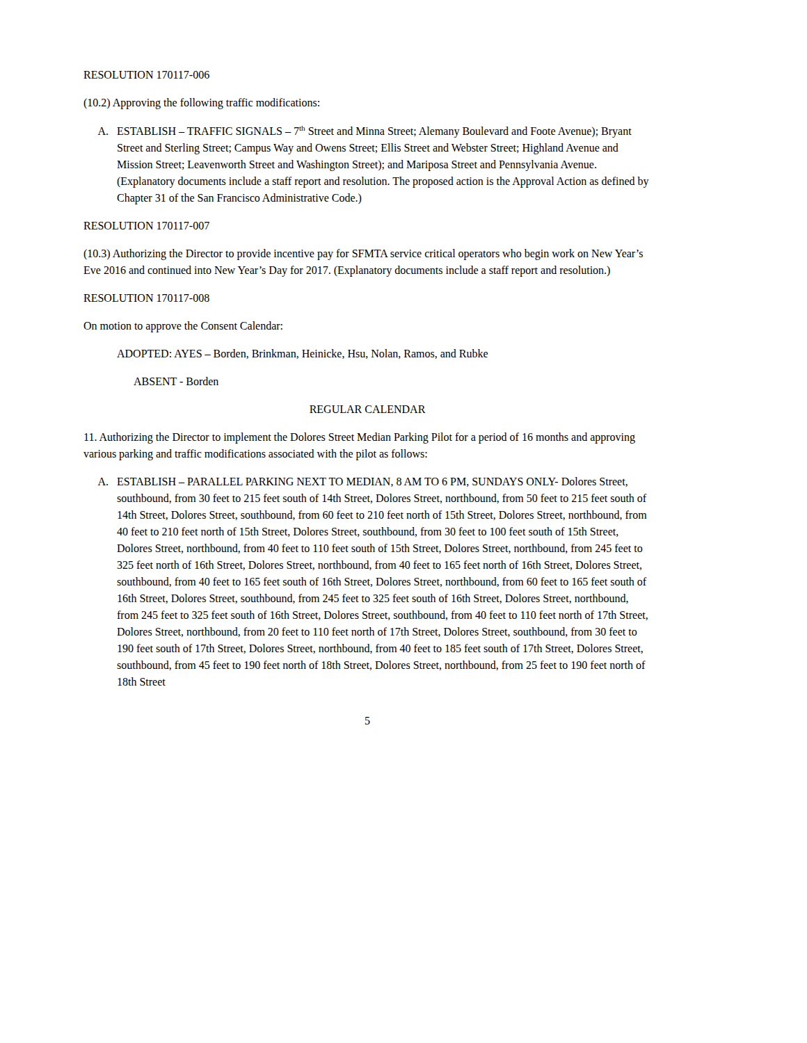RESOLUTION 170117-006
(10.2) Approving the following traffic modifications:
ESTABLISH – TRAFFIC SIGNALS – 7th Street and Minna Street; Alemany Boulevard and Foote Avenue); Bryant Street and Sterling Street; Campus Way and Owens Street; Ellis Street and Webster Street; Highland Avenue and Mission Street; Leavenworth Street and Washington Street); and Mariposa Street and Pennsylvania Avenue. (Explanatory documents include a staff report and resolution. The proposed action is the Approval Action as defined by Chapter 31 of the San Francisco Administrative Code.)
RESOLUTION 170117-007
(10.3) Authorizing the Director to provide incentive pay for SFMTA service critical operators who begin work on New Year’s Eve 2016 and continued into New Year’s Day for 2017. (Explanatory documents include a staff report and resolution.)
RESOLUTION 170117-008
On motion to approve the Consent Calendar:
ADOPTED: AYES – Borden, Brinkman, Heinicke, Hsu, Nolan, Ramos, and Rubke
ABSENT - Borden
REGULAR CALENDAR
11. Authorizing the Director to implement the Dolores Street Median Parking Pilot for a period of 16 months and approving various parking and traffic modifications associated with the pilot as follows:
ESTABLISH – PARALLEL PARKING NEXT TO MEDIAN, 8 AM TO 6 PM, SUNDAYS ONLY- Dolores Street, southbound, from 30 feet to 215 feet south of 14th Street, Dolores Street, northbound, from 50 feet to 215 feet south of 14th Street, Dolores Street, southbound, from 60 feet to 210 feet north of 15th Street, Dolores Street, northbound, from 40 feet to 210 feet north of 15th Street, Dolores Street, southbound, from 30 feet to 100 feet south of 15th Street, Dolores Street, northbound, from 40 feet to 110 feet south of 15th Street, Dolores Street, northbound, from 245 feet to 325 feet north of 16th Street, Dolores Street, northbound, from 40 feet to 165 feet north of 16th Street, Dolores Street, southbound, from 40 feet to 165 feet south of 16th Street, Dolores Street, northbound, from 60 feet to 165 feet south of 16th Street, Dolores Street, southbound, from 245 feet to 325 feet south of 16th Street, Dolores Street, northbound, from 245 feet to 325 feet south of 16th Street, Dolores Street, southbound, from 40 feet to 110 feet north of 17th Street, Dolores Street, northbound, from 20 feet to 110 feet north of 17th Street, Dolores Street, southbound, from 30 feet to 190 feet south of 17th Street, Dolores Street, northbound, from 40 feet to 185 feet south of 17th Street, Dolores Street, southbound, from 45 feet to 190 feet north of 18th Street, Dolores Street, northbound, from 25 feet to 190 feet north of 18th Street
5